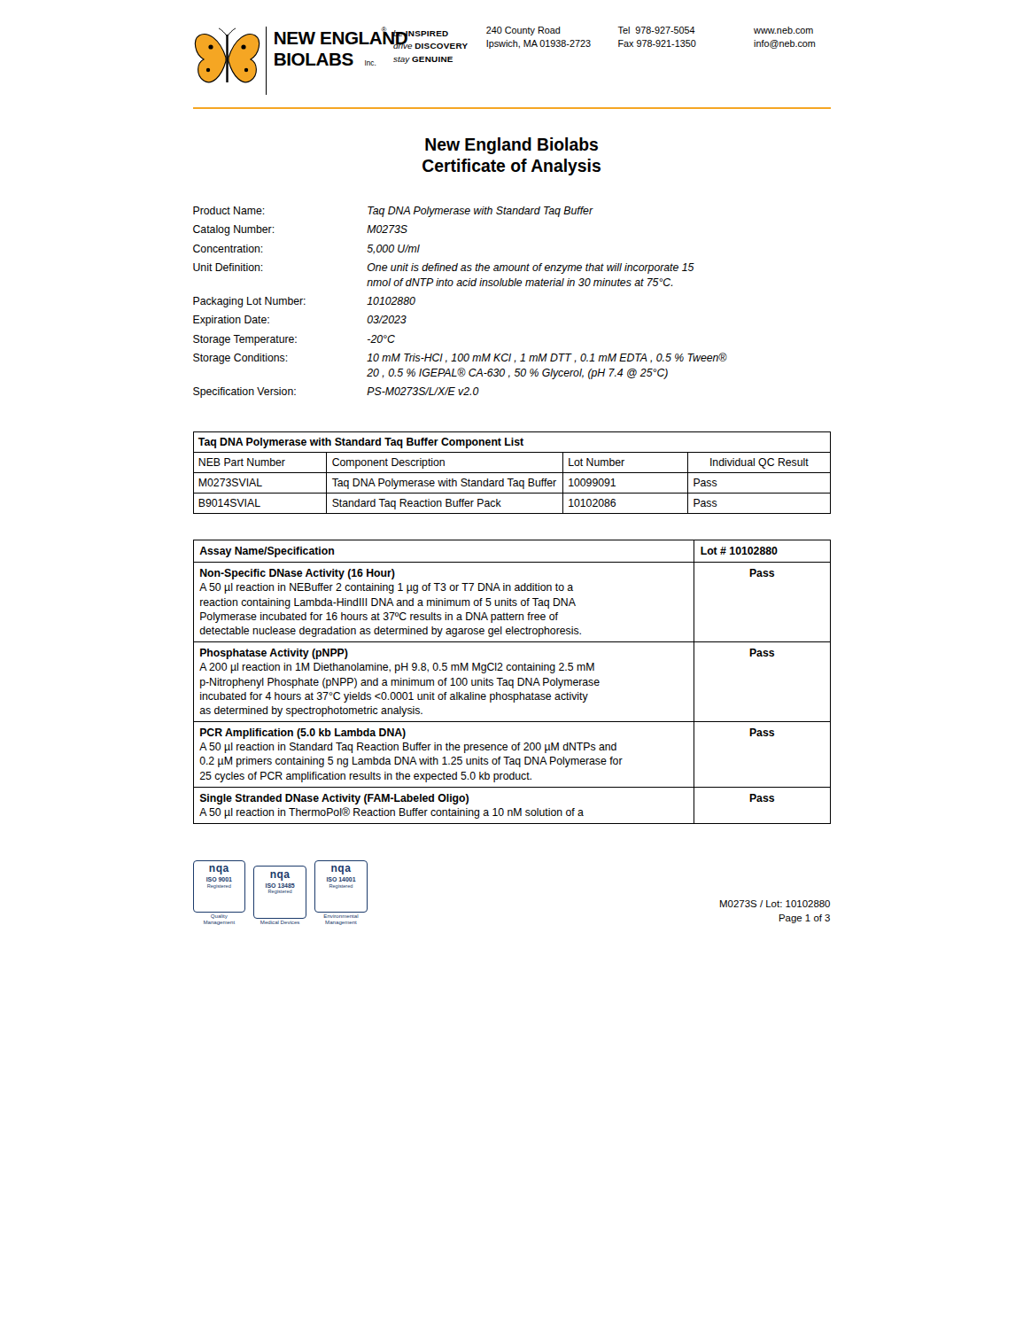| NEW ENGLAND BIOLABS ® Inc. be INSPIRED drive DISCOVERY stay GENUINE | 240 County Road Ipswich, MA 01938-2723 | Tel 978-927-5054 Fax 978-921-1350 | www.neb.com info@neb.com |
New England Biolabs Certificate of Analysis
| Product Name: | Taq DNA Polymerase with Standard Taq Buffer |
| Catalog Number: | M0273S |
| Concentration: | 5,000 U/ml |
| Unit Definition: | One unit is defined as the amount of enzyme that will incorporate 15 nmol of dNTP into acid insoluble material in 30 minutes at 75°C. |
| Packaging Lot Number: | 10102880 |
| Expiration Date: | 03/2023 |
| Storage Temperature: | -20°C |
| Storage Conditions: | 10 mM Tris-HCl , 100 mM KCl , 1 mM DTT , 0.1 mM EDTA , 0.5 % Tween® 20 , 0.5 % IGEPAL® CA-630 , 50 % Glycerol, (pH 7.4 @ 25°C) |
| Specification Version: | PS-M0273S/L/X/E v2.0 |
| Taq DNA Polymerase with Standard Taq Buffer Component List |
| --- |
| NEB Part Number | Component Description | Lot Number | Individual QC Result |
| M0273SVIAL | Taq DNA Polymerase with Standard Taq Buffer | 10099091 | Pass |
| B9014SVIAL | Standard Taq Reaction Buffer Pack | 10102086 | Pass |
| Assay Name/Specification | Lot # 10102880 |
| --- | --- |
| Non-Specific DNase Activity (16 Hour) A 50 µl reaction in NEBuffer 2 containing 1 µg of T3 or T7 DNA in addition to a reaction containing Lambda-HindIII DNA and a minimum of 5 units of Taq DNA Polymerase incubated for 16 hours at 37ºC results in a DNA pattern free of detectable nuclease degradation as determined by agarose gel electrophoresis. | Pass |
| Phosphatase Activity (pNPP) A 200 µl reaction in 1M Diethanolamine, pH 9.8, 0.5 mM MgCl2 containing 2.5 mM p-Nitrophenyl Phosphate (pNPP) and a minimum of 100 units Taq DNA Polymerase incubated for 4 hours at 37°C yields <0.0001 unit of alkaline phosphatase activity as determined by spectrophotometric analysis. | Pass |
| PCR Amplification (5.0 kb Lambda DNA) A 50 µl reaction in Standard Taq Reaction Buffer in the presence of 200 µM dNTPs and 0.2 µM primers containing 5 ng Lambda DNA with 1.25 units of Taq DNA Polymerase for 25 cycles of PCR amplification results in the expected 5.0 kb product. | Pass |
| Single Stranded DNase Activity (FAM-Labeled Oligo) A 50 µl reaction in ThermoPol® Reaction Buffer containing a 10 nM solution of a | Pass |
| / nqa ISO 9001 Registered Quality Management / nqa ISO 13485 Registered Medical Devices / nqa ISO 14001 Registered Environmental Management / | M0273S / Lot: 10102880 Page 1 of 3 |